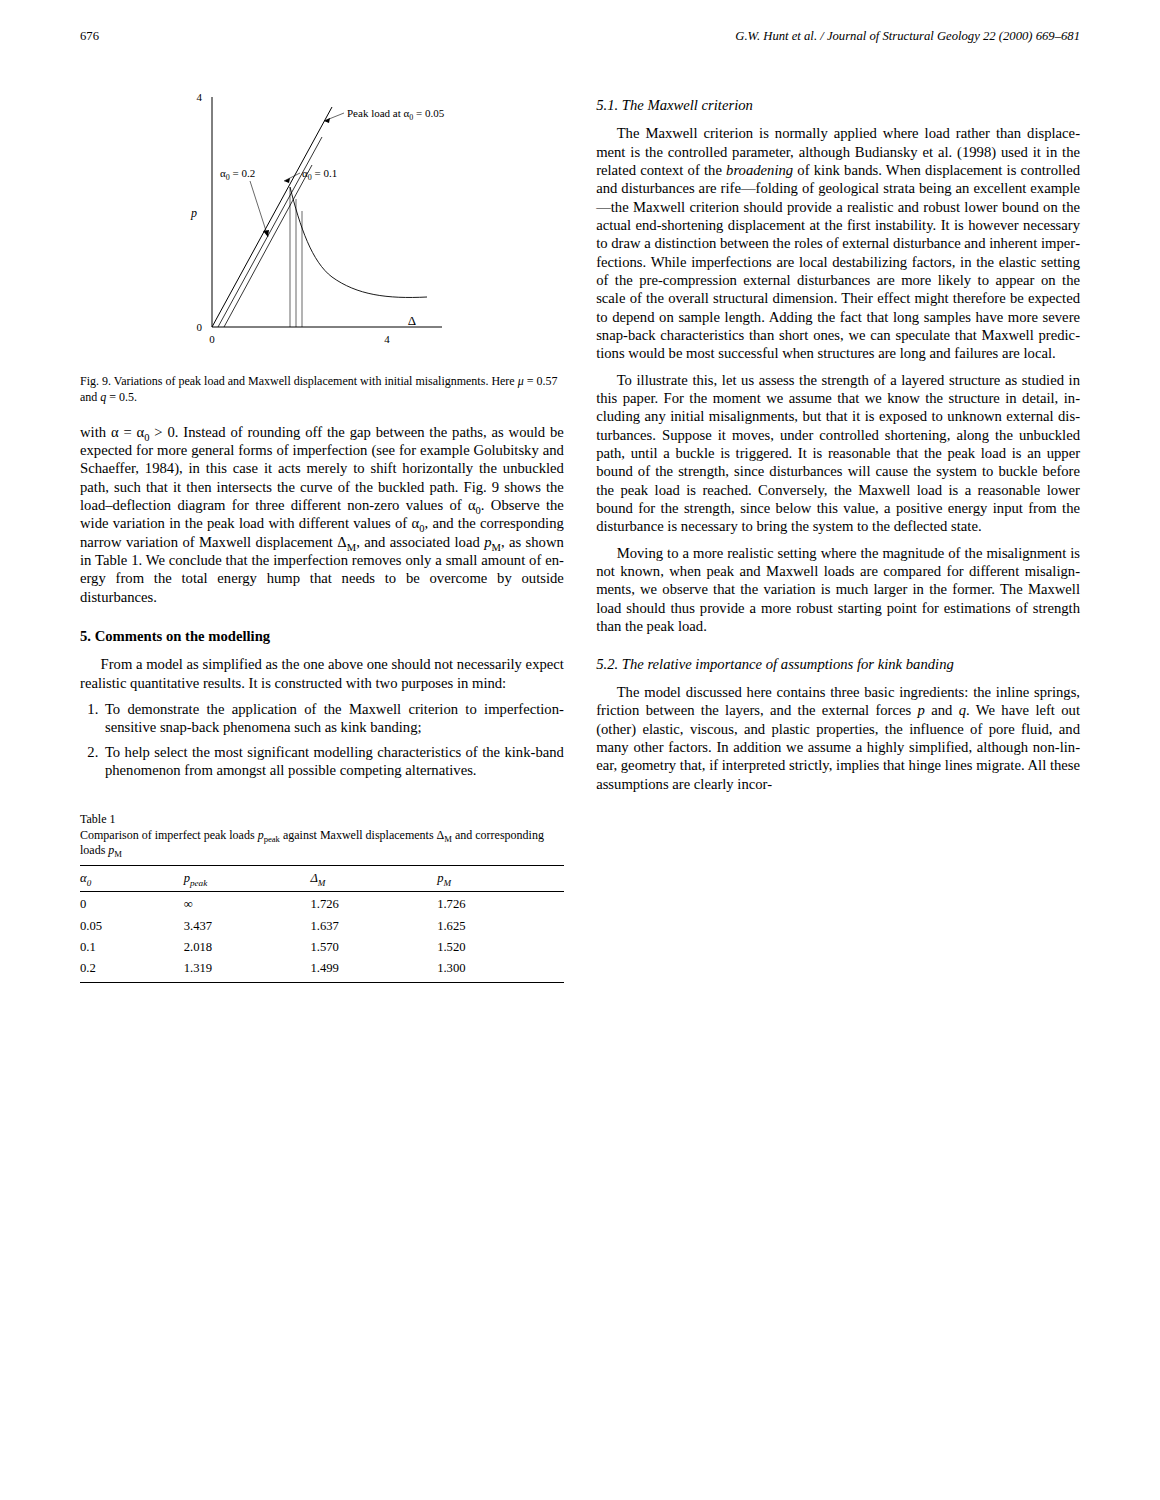676 G.W. Hunt et al. / Journal of Structural Geology 22 (2000) 669–681
4 0 0 4 p Δ Peak load at α0 = 0.05 α0 = 0.2 α0 = 0.1
Fig. 9. Variations of peak load and Maxwell displacement with initial misalignments. Here μ = 0.57 and q = 0.5.
with α = α0 > 0. Instead of rounding off the gap between the paths, as would be expected for more general forms of imperfection (see for example Golubitsky and Schaeffer, 1984), in this case it acts merely to shift horizontally the unbuckled path, such that it then intersects the curve of the buckled path. Fig. 9 shows the load–deflection diagram for three different non-zero values of α0. Observe the wide variation in the peak load with different values of α0, and the corresponding narrow variation of Maxwell displacement ΔM, and associated load pM, as shown in Table 1. We conclude that the imperfection removes only a small amount of energy from the total energy hump that needs to be overcome by outside disturbances.
5. Comments on the modelling
From a model as simplified as the one above one should not necessarily expect realistic quantitative results. It is constructed with two purposes in mind:
To demonstrate the application of the Maxwell criterion to imperfection-sensitive snap-back phenomena such as kink banding;
To help select the most significant modelling characteristics of the kink-band phenomenon from amongst all possible competing alternatives.
Table 1
Comparison of imperfect peak loads ppeak against Maxwell displacements ΔM and corresponding loads pM
| α 0 | p peak | Δ M | p M |
| --- | --- | --- | --- |
| 0 | ∞ | 1.726 | 1.726 |
| 0.05 | 3.437 | 1.637 | 1.625 |
| 0.1 | 2.018 | 1.570 | 1.520 |
| 0.2 | 1.319 | 1.499 | 1.300 |
5.1. The Maxwell criterion
The Maxwell criterion is normally applied where load rather than displacement is the controlled parameter, although Budiansky et al. (1998) used it in the related context of the broadening of kink bands. When displacement is controlled and disturbances are rife—folding of geological strata being an excellent example—the Maxwell criterion should provide a realistic and robust lower bound on the actual end-shortening displacement at the first instability. It is however necessary to draw a distinction between the roles of external disturbance and inherent imperfections. While imperfections are local destabilizing factors, in the elastic setting of the pre-compression external disturbances are more likely to appear on the scale of the overall structural dimension. Their effect might therefore be expected to depend on sample length. Adding the fact that long samples have more severe snap-back characteristics than short ones, we can speculate that Maxwell predictions would be most successful when structures are long and failures are local.
To illustrate this, let us assess the strength of a layered structure as studied in this paper. For the moment we assume that we know the structure in detail, including any initial misalignments, but that it is exposed to unknown external disturbances. Suppose it moves, under controlled shortening, along the unbuckled path, until a buckle is triggered. It is reasonable that the peak load is an upper bound of the strength, since disturbances will cause the system to buckle before the peak load is reached. Conversely, the Maxwell load is a reasonable lower bound for the strength, since below this value, a positive energy input from the disturbance is necessary to bring the system to the deflected state.
Moving to a more realistic setting where the magnitude of the misalignment is not known, when peak and Maxwell loads are compared for different misalignments, we observe that the variation is much larger in the former. The Maxwell load should thus provide a more robust starting point for estimations of strength than the peak load.
5.2. The relative importance of assumptions for kink banding
The model discussed here contains three basic ingredients: the inline springs, friction between the layers, and the external forces p and q. We have left out (other) elastic, viscous, and plastic properties, the influence of pore fluid, and many other factors. In addition we assume a highly simplified, although non-linear, geometry that, if interpreted strictly, implies that hinge lines migrate. All these assumptions are clearly incor-